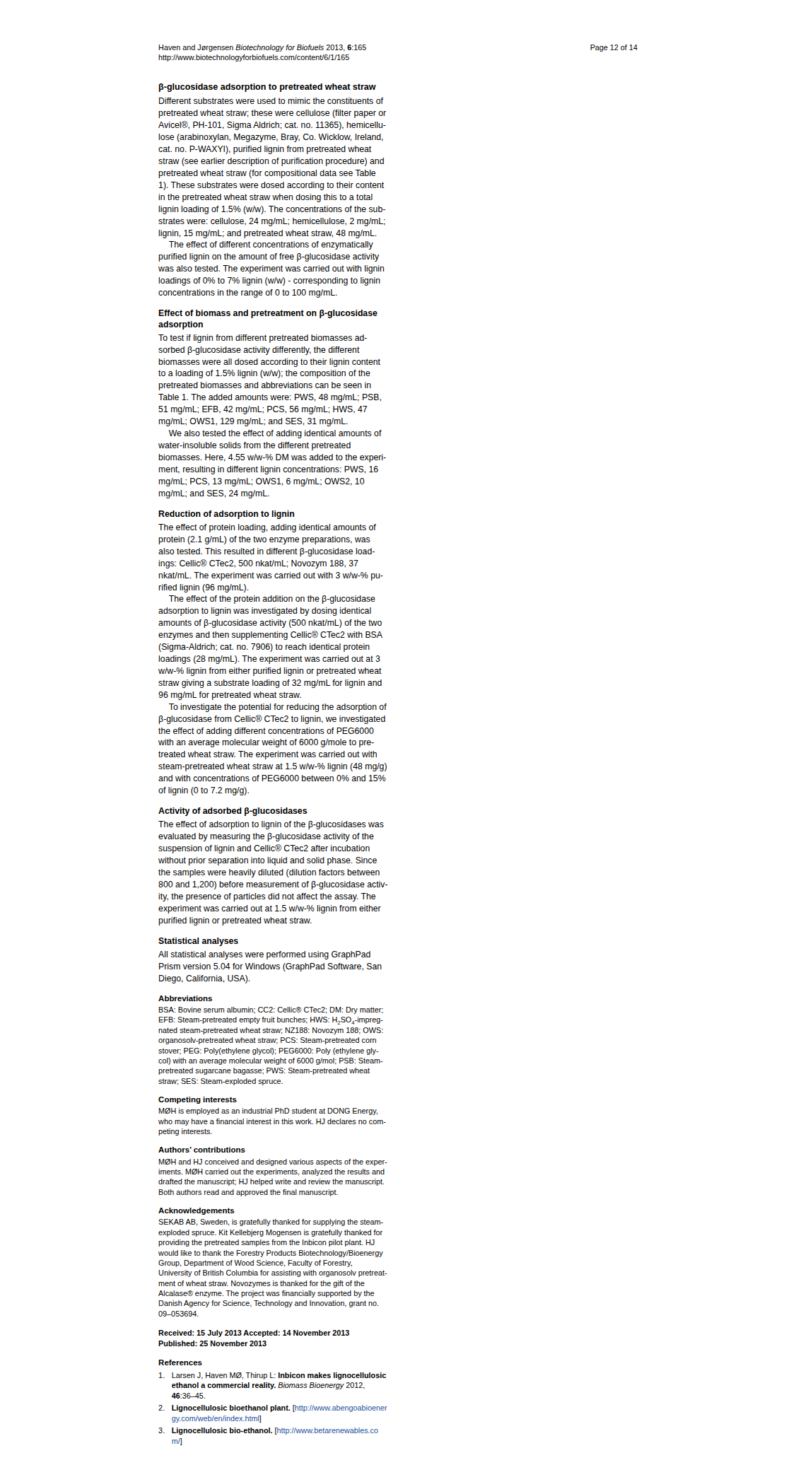Haven and Jørgensen Biotechnology for Biofuels 2013, 6:165
http://www.biotechnologyforbiofuels.com/content/6/1/165
Page 12 of 14
β-glucosidase adsorption to pretreated wheat straw
Different substrates were used to mimic the constituents of pretreated wheat straw; these were cellulose (filter paper or Avicel®, PH-101, Sigma Aldrich; cat. no. 11365), hemicellulose (arabinoxylan, Megazyme, Bray, Co. Wicklow, Ireland, cat. no. P-WAXYI), purified lignin from pretreated wheat straw (see earlier description of purification procedure) and pretreated wheat straw (for compositional data see Table 1). These substrates were dosed according to their content in the pretreated wheat straw when dosing this to a total lignin loading of 1.5% (w/w). The concentrations of the substrates were: cellulose, 24 mg/mL; hemicellulose, 2 mg/mL; lignin, 15 mg/mL; and pretreated wheat straw, 48 mg/mL.
The effect of different concentrations of enzymatically purified lignin on the amount of free β-glucosidase activity was also tested. The experiment was carried out with lignin loadings of 0% to 7% lignin (w/w) - corresponding to lignin concentrations in the range of 0 to 100 mg/mL.
Effect of biomass and pretreatment on β-glucosidase adsorption
To test if lignin from different pretreated biomasses adsorbed β-glucosidase activity differently, the different biomasses were all dosed according to their lignin content to a loading of 1.5% lignin (w/w); the composition of the pretreated biomasses and abbreviations can be seen in Table 1. The added amounts were: PWS, 48 mg/mL; PSB, 51 mg/mL; EFB, 42 mg/mL; PCS, 56 mg/mL; HWS, 47 mg/mL; OWS1, 129 mg/mL; and SES, 31 mg/mL.
We also tested the effect of adding identical amounts of water-insoluble solids from the different pretreated biomasses. Here, 4.55 w/w-% DM was added to the experiment, resulting in different lignin concentrations: PWS, 16 mg/mL; PCS, 13 mg/mL; OWS1, 6 mg/mL; OWS2, 10 mg/mL; and SES, 24 mg/mL.
Reduction of adsorption to lignin
The effect of protein loading, adding identical amounts of protein (2.1 g/mL) of the two enzyme preparations, was also tested. This resulted in different β-glucosidase loadings: Cellic® CTec2, 500 nkat/mL; Novozym 188, 37 nkat/mL. The experiment was carried out with 3 w/w-% purified lignin (96 mg/mL).
The effect of the protein addition on the β-glucosidase adsorption to lignin was investigated by dosing identical amounts of β-glucosidase activity (500 nkat/mL) of the two enzymes and then supplementing Cellic® CTec2 with BSA (Sigma-Aldrich; cat. no. 7906) to reach identical protein loadings (28 mg/mL). The experiment was carried out at 3 w/w-% lignin from either purified lignin or pretreated wheat straw giving a substrate loading of 32 mg/mL for lignin and 96 mg/mL for pretreated wheat straw.
To investigate the potential for reducing the adsorption of β-glucosidase from Cellic® CTec2 to lignin, we investigated the effect of adding different concentrations of PEG6000 with an average molecular weight of 6000 g/mole to pretreated wheat straw. The experiment was carried out with steam-pretreated wheat straw at 1.5 w/w-% lignin (48 mg/g) and with concentrations of PEG6000 between 0% and 15% of lignin (0 to 7.2 mg/g).
Activity of adsorbed β-glucosidases
The effect of adsorption to lignin of the β-glucosidases was evaluated by measuring the β-glucosidase activity of the suspension of lignin and Cellic® CTec2 after incubation without prior separation into liquid and solid phase. Since the samples were heavily diluted (dilution factors between 800 and 1,200) before measurement of β-glucosidase activity, the presence of particles did not affect the assay. The experiment was carried out at 1.5 w/w-% lignin from either purified lignin or pretreated wheat straw.
Statistical analyses
All statistical analyses were performed using GraphPad Prism version 5.04 for Windows (GraphPad Software, San Diego, California, USA).
Abbreviations
BSA: Bovine serum albumin; CC2: Cellic® CTec2; DM: Dry matter; EFB: Steam-pretreated empty fruit bunches; HWS: H2SO4-impregnated steam-pretreated wheat straw; NZ188: Novozym 188; OWS: organosolv-pretreated wheat straw; PCS: Steam-pretreated corn stover; PEG: Poly(ethylene glycol); PEG6000: Poly (ethylene glycol) with an average molecular weight of 6000 g/mol; PSB: Steam-pretreated sugarcane bagasse; PWS: Steam-pretreated wheat straw; SES: Steam-exploded spruce.
Competing interests
MØH is employed as an industrial PhD student at DONG Energy, who may have a financial interest in this work. HJ declares no competing interests.
Authors’ contributions
MØH and HJ conceived and designed various aspects of the experiments. MØH carried out the experiments, analyzed the results and drafted the manuscript; HJ helped write and review the manuscript. Both authors read and approved the final manuscript.
Acknowledgements
SEKAB AB, Sweden, is gratefully thanked for supplying the steam-exploded spruce. Kit Kellebjerg Mogensen is gratefully thanked for providing the pretreated samples from the Inbicon pilot plant. HJ would like to thank the Forestry Products Biotechnology/Bioenergy Group, Department of Wood Science, Faculty of Forestry, University of British Columbia for assisting with organosolv pretreatment of wheat straw. Novozymes is thanked for the gift of the Alcalase® enzyme. The project was financially supported by the Danish Agency for Science, Technology and Innovation, grant no. 09–053694.
Received: 15 July 2013 Accepted: 14 November 2013
Published: 25 November 2013
References
Larsen J, Haven MØ, Thirup L: Inbicon makes lignocellulosic ethanol a commercial reality. Biomass Bioenergy 2012, 46:36–45.
Lignocellulosic bioethanol plant. [http://www.abengoabioenergy.com/web/en/index.html]
Lignocellulosic bio-ethanol. [http://www.betarenewables.com/]